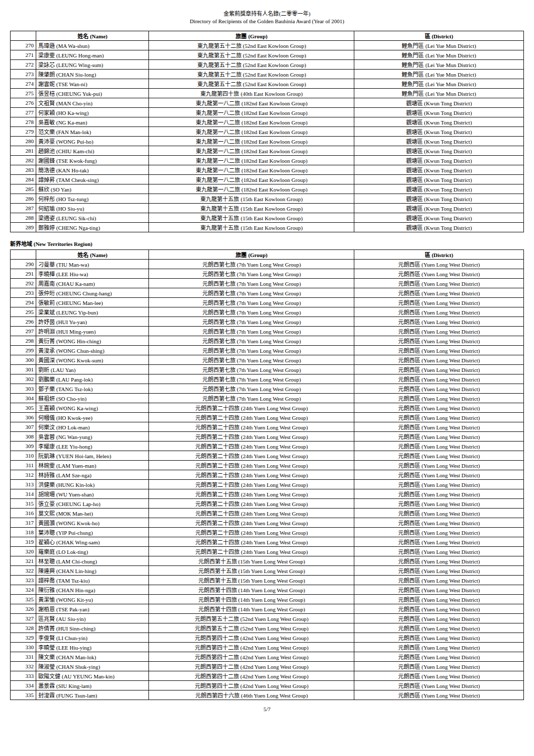金紫荊獎章持有人名錄(二零零一年)
Directory of Recipients of the Golden Bauhinia Award (Year of 2001)
| | 姓名 (Name) | 旅團 (Group) | 區 (District) |
| --- | --- | --- | --- |
| 270 | 馬瑋遜 (MA Wa-shun) | 東九龍第五十二旅 (52nd East Kowloon Group) | 鯉魚門區 (Lei Yue Mun District) |
| 271 | 梁康雯 (LEUNG Hong-man) | 東九龍第五十二旅 (52nd East Kowloon Group) | 鯉魚門區 (Lei Yue Mun District) |
| 272 | 梁詠芯 (LEUNG Wing-sum) | 東九龍第五十二旅 (52nd East Kowloon Group) | 鯉魚門區 (Lei Yue Mun District) |
| 273 | 陳肇朗 (CHAN Siu-long) | 東九龍第五十二旅 (52nd East Kowloon Group) | 鯉魚門區 (Lei Yue Mun District) |
| 274 | 謝雲妮 (TSE Wan-ni) | 東九龍第五十二旅 (52nd East Kowloon Group) | 鯉魚門區 (Lei Yue Mun District) |
| 275 | 張昱棓 (CHEUNG Yuk-pui) | 東九龍第四十旅 (40th East Kowloon Group) | 鯉魚門區 (Lei Yue Mun District) |
| 276 | 文祖賢 (MAN Cho-yin) | 東九龍第一八二旅 (182nd East Kowloon Group) | 觀塘區 (Kwun Tong District) |
| 277 | 何家穎 (HO Ka-wing) | 東九龍第一八二旅 (182nd East Kowloon Group) | 觀塘區 (Kwun Tong District) |
| 278 | 吳嘉敏 (NG Ka-man) | 東九龍第一八二旅 (182nd East Kowloon Group) | 觀塘區 (Kwun Tong District) |
| 279 | 范文樂 (FAN Man-lok) | 東九龍第一八二旅 (182nd East Kowloon Group) | 觀塘區 (Kwun Tong District) |
| 280 | 黃沛豪 (WONG Pui-ho) | 東九龍第一八二旅 (182nd East Kowloon Group) | 觀塘區 (Kwun Tong District) |
| 281 | 趙錦池 (CHIU Kam-chi) | 東九龍第一八二旅 (182nd East Kowloon Group) | 觀塘區 (Kwun Tong District) |
| 282 | 謝國鋒 (TSE Kwok-fung) | 東九龍第一八二旅 (182nd East Kowloon Group) | 觀塘區 (Kwun Tong District) |
| 283 | 簡浩德 (KAN Ho-tak) | 東九龍第一八二旅 (182nd East Kowloon Group) | 觀塘區 (Kwun Tong District) |
| 284 | 譚焯昇 (TAM Cheuk-sing) | 東九龍第一八二旅 (182nd East Kowloon Group) | 觀塘區 (Kwun Tong District) |
| 285 | 蘇欣 (SO Yan) | 東九龍第一八二旅 (182nd East Kowloon Group) | 觀塘區 (Kwun Tong District) |
| 286 | 何梓彤 (HO Tsz-tung) | 東九龍第十五旅 (15th East Kowloon Group) | 觀塘區 (Kwun Tong District) |
| 287 | 何紹瑜 (HO Siu-yu) | 東九龍第十五旅 (15th East Kowloon Group) | 觀塘區 (Kwun Tong District) |
| 288 | 梁適姿 (LEUNG Sik-chi) | 東九龍第十五旅 (15th East Kowloon Group) | 觀塘區 (Kwun Tong District) |
| 289 | 鄭雅婷 (CHENG Nga-ting) | 東九龍第十五旅 (15th East Kowloon Group) | 觀塘區 (Kwun Tong District) |
新界地域 (New Territories Region)
| | 姓名 (Name) | 旅團 (Group) | 區 (District) |
| --- | --- | --- | --- |
| 290 | 刁曼華 (TIU Man-wa) | 元朗西第七旅 (7th Yuen Long West Group) | 元朗西區 (Yuen Long West District) |
| 291 | 李曉樺 (LEE Hiu-wa) | 元朗西第七旅 (7th Yuen Long West Group) | 元朗西區 (Yuen Long West District) |
| 292 | 周嘉南 (CHAU Ka-nam) | 元朗西第七旅 (7th Yuen Long West Group) | 元朗西區 (Yuen Long West District) |
| 293 | 張仲珩 (CHEUNG Chung-hang) | 元朗西第七旅 (7th Yuen Long West Group) | 元朗西區 (Yuen Long West District) |
| 294 | 張敏莉 (CHEUNG Man-lee) | 元朗西第七旅 (7th Yuen Long West Group) | 元朗西區 (Yuen Long West District) |
| 295 | 梁業斌 (LEUNG Yip-bun) | 元朗西第七旅 (7th Yuen Long West Group) | 元朗西區 (Yuen Long West District) |
| 296 | 許妤茵 (HUI Yu-yan) | 元朗西第七旅 (7th Yuen Long West Group) | 元朗西區 (Yuen Long West District) |
| 297 | 許明淵 (HUI Ming-yuen) | 元朗西第七旅 (7th Yuen Long West Group) | 元朗西區 (Yuen Long West District) |
| 298 | 黃衍菁 (WONG Hin-ching) | 元朗西第七旅 (7th Yuen Long West Group) | 元朗西區 (Yuen Long West District) |
| 299 | 黃浚承 (WONG Chun-shing) | 元朗西第七旅 (7th Yuen Long West Group) | 元朗西區 (Yuen Long West District) |
| 300 | 黃國深 (WONG Kwok-sum) | 元朗西第七旅 (7th Yuen Long West Group) | 元朗西區 (Yuen Long West District) |
| 301 | 劉昕 (LAU Yan) | 元朗西第七旅 (7th Yuen Long West Group) | 元朗西區 (Yuen Long West District) |
| 302 | 劉鵬樂 (LAU Pang-lok) | 元朗西第七旅 (7th Yuen Long West Group) | 元朗西區 (Yuen Long West District) |
| 303 | 鄧子樂 (TANG Tsz-lok) | 元朗西第七旅 (7th Yuen Long West Group) | 元朗西區 (Yuen Long West District) |
| 304 | 蘇祖妍 (SO Cho-yin) | 元朗西第七旅 (7th Yuen Long West Group) | 元朗西區 (Yuen Long West District) |
| 305 | 王嘉穎 (WONG Ka-wing) | 元朗西第二十四旅 (24th Yuen Long West Group) | 元朗西區 (Yuen Long West District) |
| 306 | 何幗儀 (HO Kwok-yee) | 元朗西第二十四旅 (24th Yuen Long West Group) | 元朗西區 (Yuen Long West District) |
| 307 | 何樂汶 (HO Lok-man) | 元朗西第二十四旅 (24th Yuen Long West Group) | 元朗西區 (Yuen Long West District) |
| 308 | 吳雲蓉 (NG Wan-yung) | 元朗西第二十四旅 (24th Yuen Long West Group) | 元朗西區 (Yuen Long West District) |
| 309 | 李耀康 (LEE Yiu-hong) | 元朗西第二十四旅 (24th Yuen Long West Group) | 元朗西區 (Yuen Long West District) |
| 310 | 阮凱琳 (YUEN Hoi-lam, Helen) | 元朗西第二十四旅 (24th Yuen Long West Group) | 元朗西區 (Yuen Long West District) |
| 311 | 林婉雯 (LAM Yuen-man) | 元朗西第二十四旅 (24th Yuen Long West Group) | 元朗西區 (Yuen Long West District) |
| 312 | 林詩雅 (LAM Sze-nga) | 元朗西第二十四旅 (24th Yuen Long West Group) | 元朗西區 (Yuen Long West District) |
| 313 | 洪健樂 (HUNG Kin-lok) | 元朗西第二十四旅 (24th Yuen Long West Group) | 元朗西區 (Yuen Long West District) |
| 314 | 胡琬珊 (WU Yuen-shan) | 元朗西第二十四旅 (24th Yuen Long West Group) | 元朗西區 (Yuen Long West District) |
| 315 | 張立豪 (CHEUNG Lap-ho) | 元朗西第二十四旅 (24th Yuen Long West Group) | 元朗西區 (Yuen Long West District) |
| 316 | 莫文熙 (MOK Man-hei) | 元朗西第二十四旅 (24th Yuen Long West Group) | 元朗西區 (Yuen Long West District) |
| 317 | 黃國灝 (WONG Kwok-ho) | 元朗西第二十四旅 (24th Yuen Long West Group) | 元朗西區 (Yuen Long West District) |
| 318 | 葉沛聰 (YIP Pui-chung) | 元朗西第二十四旅 (24th Yuen Long West Group) | 元朗西區 (Yuen Long West District) |
| 319 | 翟穎心 (CHAK Wing-sam) | 元朗西第二十四旅 (24th Yuen Long West Group) | 元朗西區 (Yuen Long West District) |
| 320 | 羅樂庭 (LO Lok-ting) | 元朗西第二十四旅 (24th Yuen Long West Group) | 元朗西區 (Yuen Long West District) |
| 321 | 林至聰 (LAM Chi-chung) | 元朗西第十五旅 (15th Yuen Long West Group) | 元朗西區 (Yuen Long West District) |
| 322 | 陳連興 (CHAN Lin-hing) | 元朗西第十五旅 (15th Yuen Long West Group) | 元朗西區 (Yuen Long West District) |
| 323 | 譚梓喬 (TAM Tsz-kiu) | 元朗西第十五旅 (15th Yuen Long West Group) | 元朗西區 (Yuen Long West District) |
| 324 | 陳衍雅 (CHAN Hin-nga) | 元朗西第十四旅 (14th Yuen Long West Group) | 元朗西區 (Yuen Long West District) |
| 325 | 黃潔愉 (WONG Kit-yu) | 元朗西第十四旅 (14th Yuen Long West Group) | 元朗西區 (Yuen Long West District) |
| 326 | 謝栢恩 (TSE Pak-yan) | 元朗西第十四旅 (14th Yuen Long West Group) | 元朗西區 (Yuen Long West District) |
| 327 | 區兆賢 (AU Siu-yin) | 元朗西第五十二旅 (52nd Yuen Long West Group) | 元朗西區 (Yuen Long West District) |
| 328 | 許倩菁 (HUI Sinn-ching) | 元朗西第五十二旅 (52nd Yuen Long West Group) | 元朗西區 (Yuen Long West District) |
| 329 | 李俊賢 (LI Chun-yin) | 元朗西第四十二旅 (42nd Yuen Long West Group) | 元朗西區 (Yuen Long West District) |
| 330 | 李曉瑩 (LEE Hiu-ying) | 元朗西第四十二旅 (42nd Yuen Long West Group) | 元朗西區 (Yuen Long West District) |
| 331 | 陳文樂 (CHAN Man-lok) | 元朗西第四十二旅 (42nd Yuen Long West Group) | 元朗西區 (Yuen Long West District) |
| 332 | 陳淑瑩 (CHAN Shuk-ying) | 元朗西第四十二旅 (42nd Yuen Long West Group) | 元朗西區 (Yuen Long West District) |
| 333 | 歐陽文健 (AU YEUNG Man-kin) | 元朗西第四十二旅 (42nd Yuen Long West Group) | 元朗西區 (Yuen Long West District) |
| 334 | 蕭景霖 (SIU King-lam) | 元朗西第四十二旅 (42nd Yuen Long West Group) | 元朗西區 (Yuen Long West District) |
| 335 | 封浚霖 (FUNG Tsun-lam) | 元朗西第四十六旅 (46th Yuen Long West Group) | 元朗西區 (Yuen Long West District) |
5/7